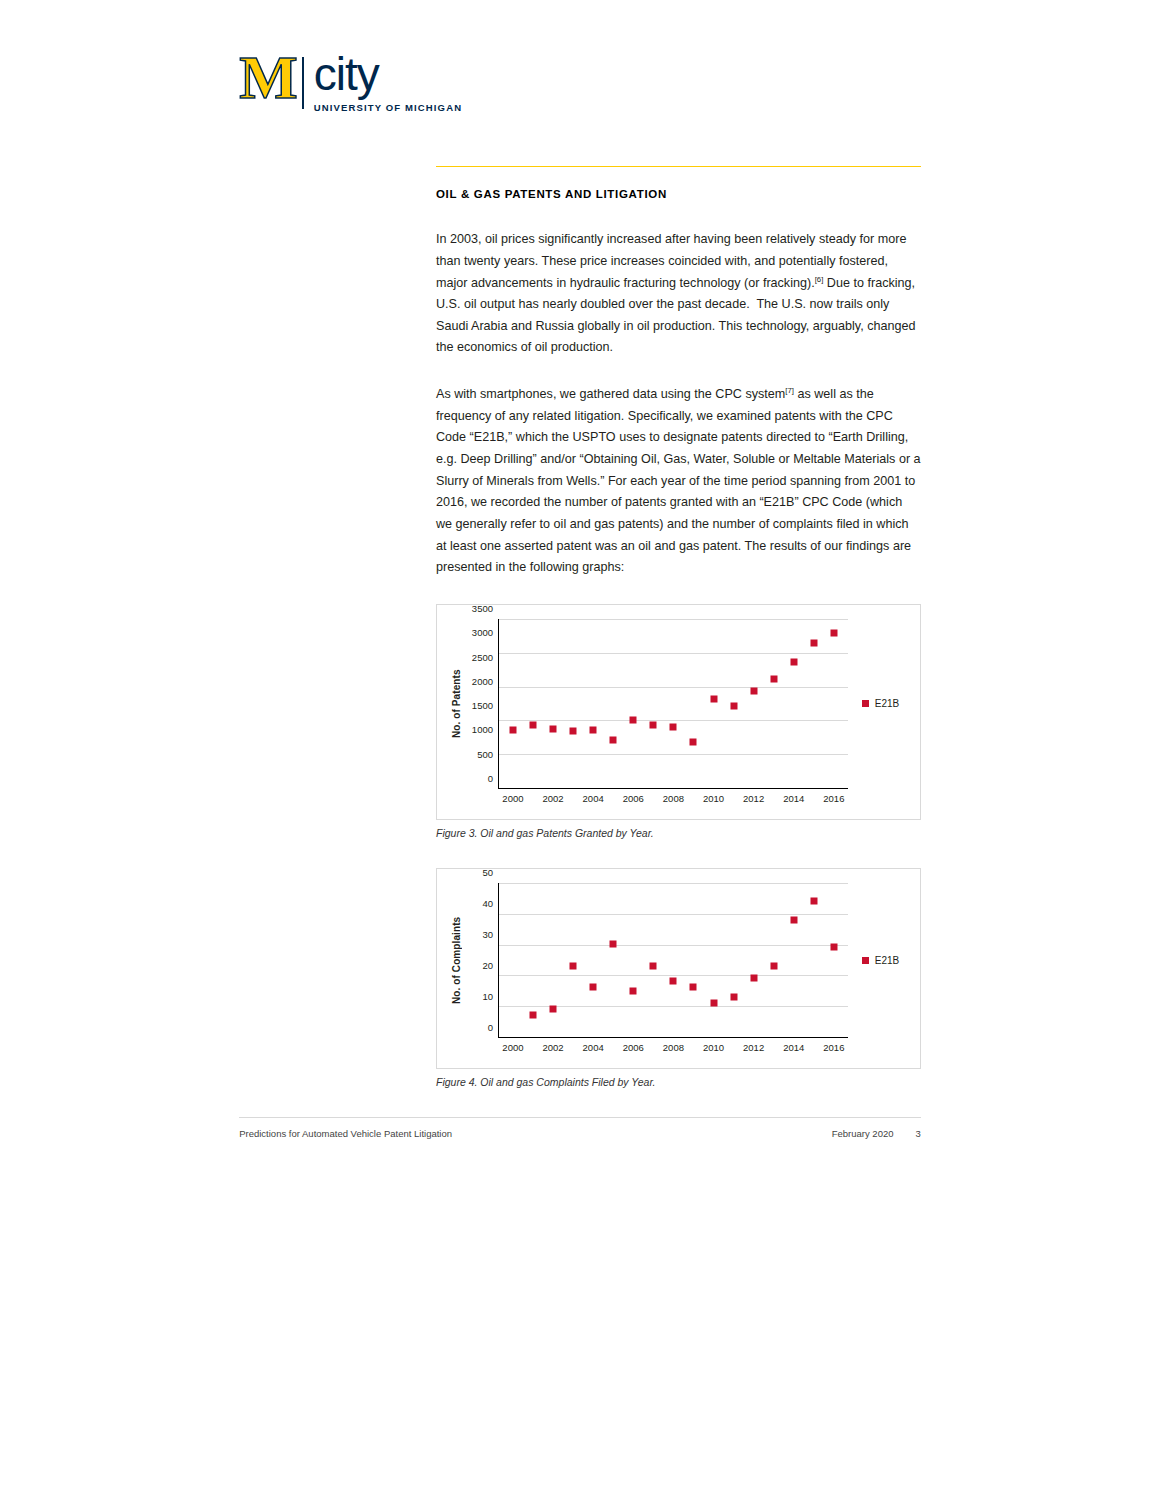M
city
UNIVERSITY OF MICHIGAN
OIL & GAS PATENTS AND LITIGATION
In 2003, oil prices significantly increased after having been relatively steady for more than twenty years. These price increases coincided with, and potentially fostered, major advancements in hydraulic fracturing technology (or fracking).[6] Due to fracking, U.S. oil output has nearly doubled over the past decade. The U.S. now trails only Saudi Arabia and Russia globally in oil production. This technology, arguably, changed the economics of oil production.
As with smartphones, we gathered data using the CPC system[7] as well as the frequency of any related litigation. Specifically, we examined patents with the CPC Code “E21B,” which the USPTO uses to designate patents directed to “Earth Drilling, e.g. Deep Drilling” and/or “Obtaining Oil, Gas, Water, Soluble or Meltable Materials or a Slurry of Minerals from Wells.” For each year of the time period spanning from 2001 to 2016, we recorded the number of patents granted with an “E21B” CPC Code (which we generally refer to oil and gas patents) and the number of complaints filed in which at least one asserted patent was an oil and gas patent. The results of our findings are presented in the following graphs:
No. of Patents
3500 3000 2500 2000 1500 1000 500 0
E21B
2000 2002 2004 2006 2008 2010 2012 2014 2016
Figure 3. Oil and gas Patents Granted by Year.
No. of Complaints
50 40 30 20 10 0
E21B
2000 2002 2004 2006 2008 2010 2012 2014 2016
Figure 4. Oil and gas Complaints Filed by Year.
Predictions for Automated Vehicle Patent Litigation
February 20203